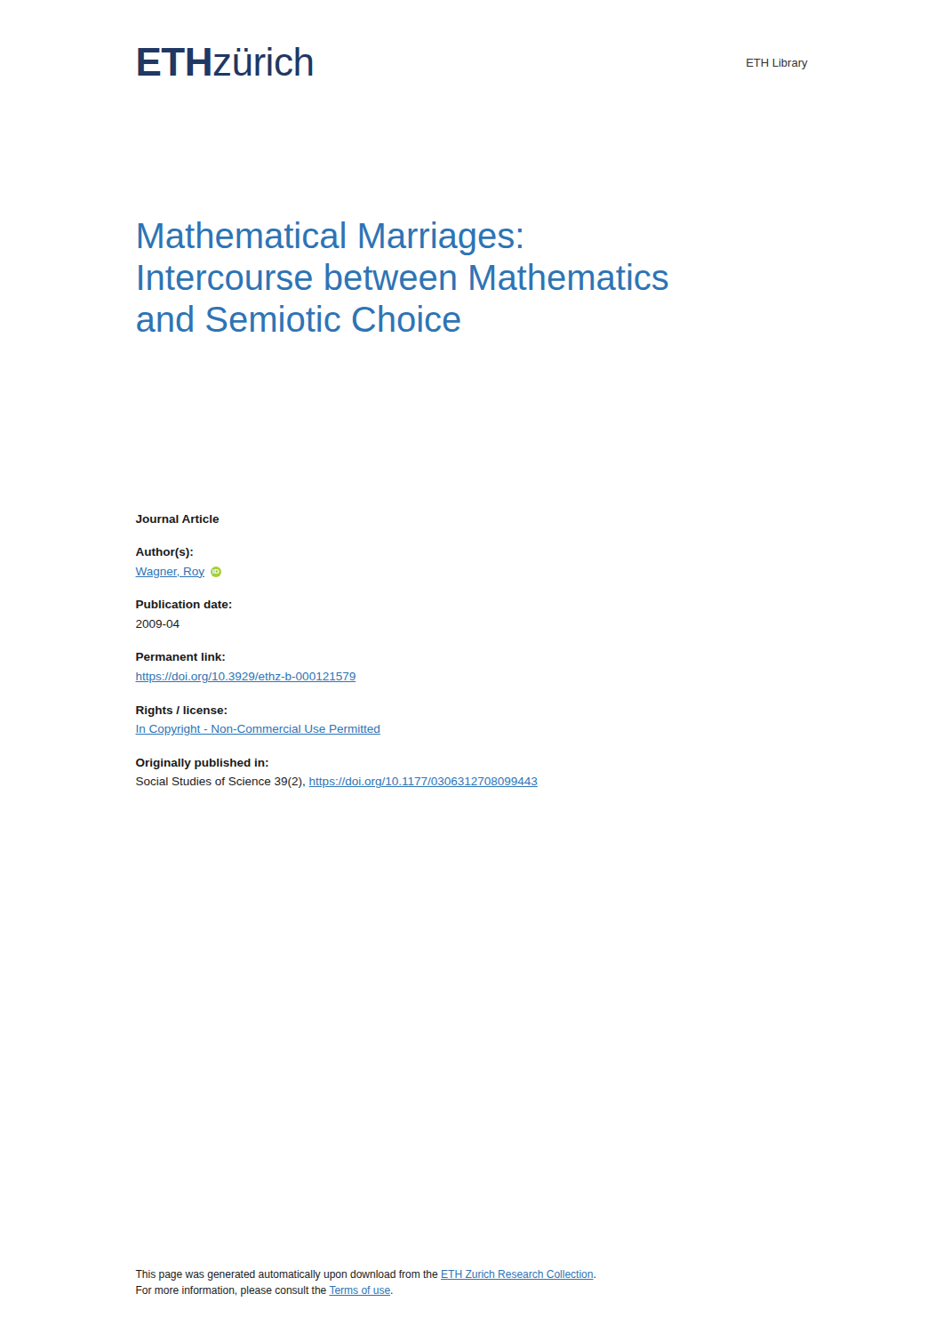ETH zürich
ETH Library
Mathematical Marriages:
Intercourse between Mathematics
and Semiotic Choice
Journal Article
Author(s):
Wagner, Roy
Publication date:
2009-04
Permanent link:
https://doi.org/10.3929/ethz-b-000121579
Rights / license:
In Copyright - Non-Commercial Use Permitted
Originally published in:
Social Studies of Science 39(2), https://doi.org/10.1177/0306312708099443
This page was generated automatically upon download from the ETH Zurich Research Collection.
For more information, please consult the Terms of use.